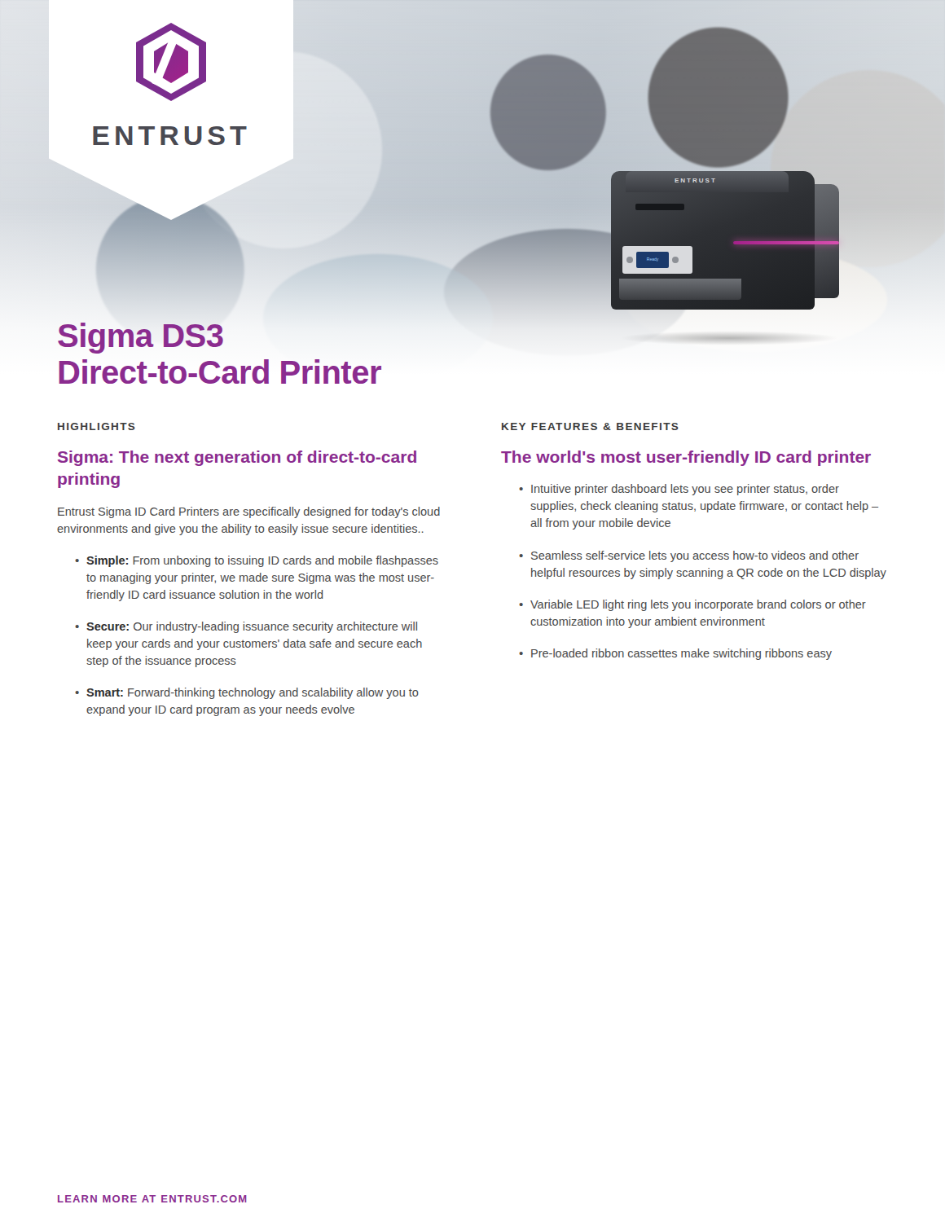ENTRUST
ENTRUST
Ready
Sigma DS3
Direct-to-Card Printer
Highlights
Sigma: The next generation of direct-to-card printing
Entrust Sigma ID Card Printers are specifically designed for today's cloud environments and give you the ability to easily issue secure identities..
Simple: From unboxing to issuing ID cards and mobile flashpasses to managing your printer, we made sure Sigma was the most user-friendly ID card issuance solution in the world
Secure: Our industry-leading issuance security architecture will keep your cards and your customers' data safe and secure each step of the issuance process
Smart: Forward-thinking technology and scalability allow you to expand your ID card program as your needs evolve
Key Features & Benefits
The world's most user-friendly ID card printer
Intuitive printer dashboard lets you see printer status, order supplies, check cleaning status, update firmware, or contact help – all from your mobile device
Seamless self-service lets you access how-to videos and other helpful resources by simply scanning a QR code on the LCD display
Variable LED light ring lets you incorporate brand colors or other customization into your ambient environment
Pre-loaded ribbon cassettes make switching ribbons easy
LEARN MORE AT ENTRUST.COM